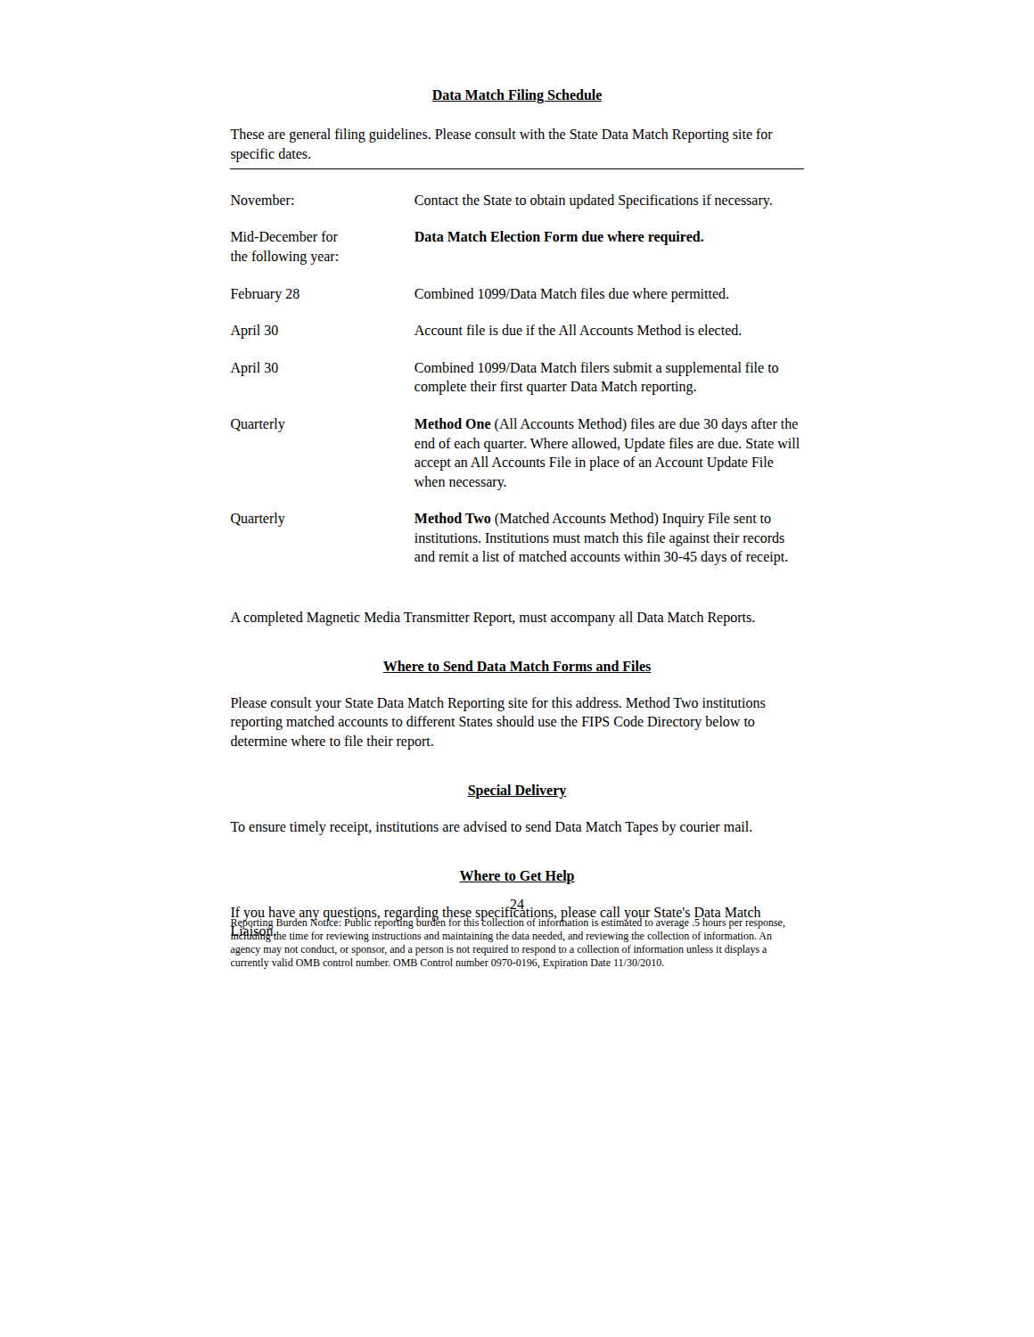Data Match Filing Schedule
These are general filing guidelines. Please consult with the State Data Match Reporting site for specific dates.
| November: | Contact the State to obtain updated Specifications if necessary. |
| Mid-December for the following year: | Data Match Election Form due where required. |
| February 28 | Combined 1099/Data Match files due where permitted. |
| April 30 | Account file is due if the All Accounts Method is elected. |
| April 30 | Combined 1099/Data Match filers submit a supplemental file to complete their first quarter Data Match reporting. |
| Quarterly | Method One (All Accounts Method) files are due 30 days after the end of each quarter. Where allowed, Update files are due. State will accept an All Accounts File in place of an Account Update File when necessary. |
| Quarterly | Method Two (Matched Accounts Method) Inquiry File sent to institutions. Institutions must match this file against their records and remit a list of matched accounts within 30-45 days of receipt. |
A completed Magnetic Media Transmitter Report, must accompany all Data Match Reports.
Where to Send Data Match Forms and Files
Please consult your State Data Match Reporting site for this address. Method Two institutions reporting matched accounts to different States should use the FIPS Code Directory below to determine where to file their report.
Special Delivery
To ensure timely receipt, institutions are advised to send Data Match Tapes by courier mail.
Where to Get Help
If you have any questions, regarding these specifications, please call your State's Data Match Liaison.
24
Reporting Burden Notice: Public reporting burden for this collection of information is estimated to average .5 hours per response, including the time for reviewing instructions and maintaining the data needed, and reviewing the collection of information. An agency may not conduct, or sponsor, and a person is not required to respond to a collection of information unless it displays a currently valid OMB control number. OMB Control number 0970-0196, Expiration Date 11/30/2010.